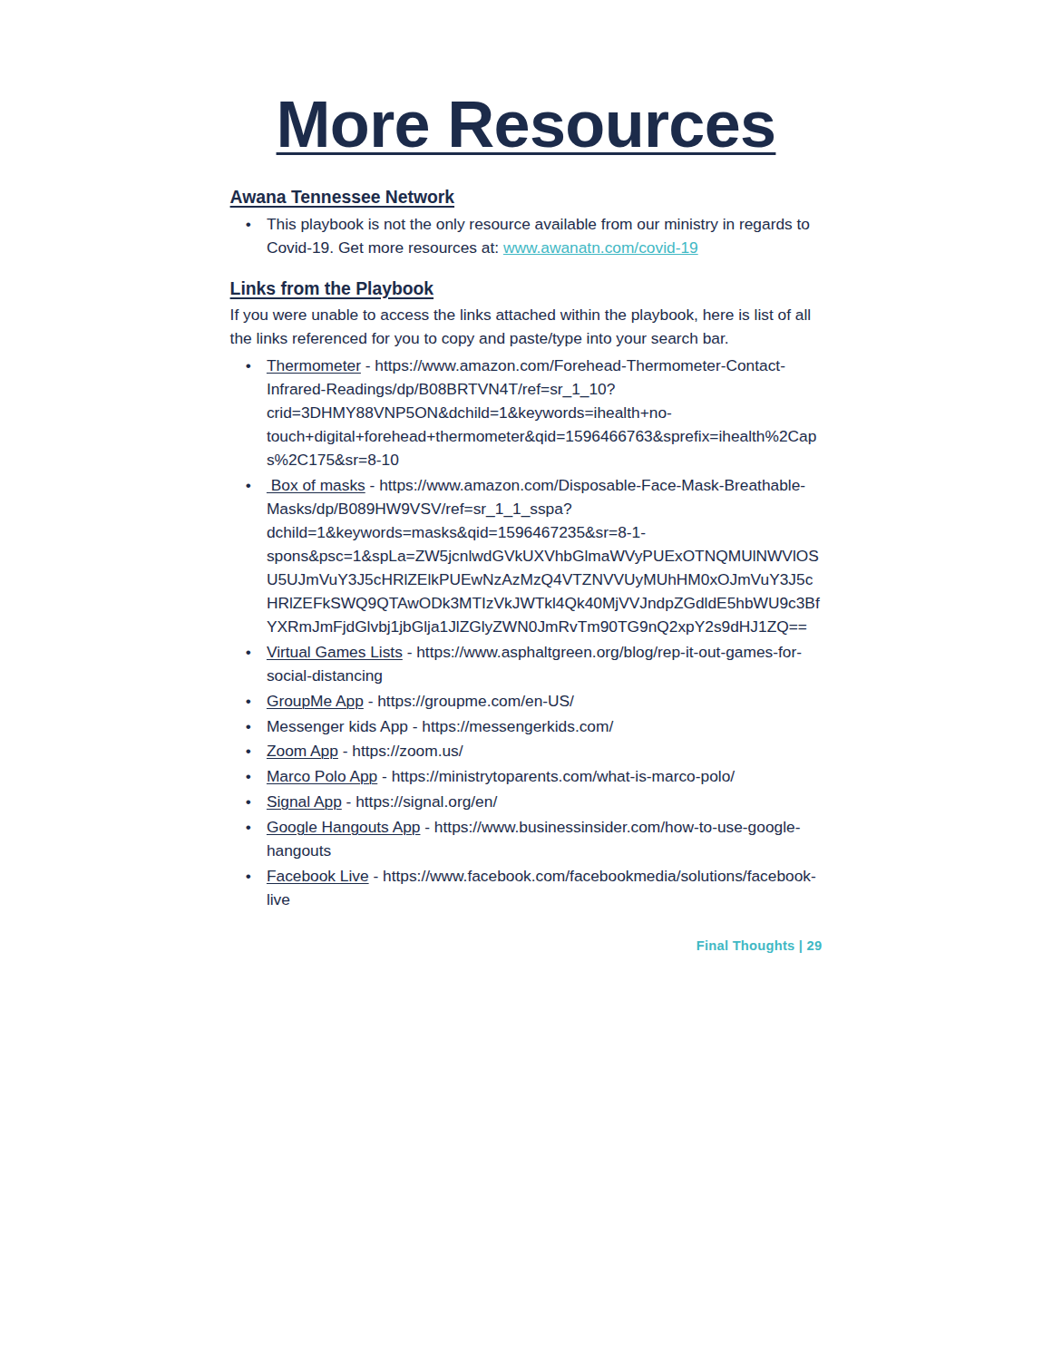More Resources
Awana Tennessee Network
This playbook is not the only resource available from our ministry in regards to Covid-19. Get more resources at: www.awanatn.com/covid-19
Links from the Playbook
If you were unable to access the links attached within the playbook, here is list of all the links referenced for you to copy and paste/type into your search bar.
Thermometer - https://www.amazon.com/Forehead-Thermometer-Contact-Infrared-Readings/dp/B08BRTVN4T/ref=sr_1_10?crid=3DHMY88VNP5ON&dchild=1&keywords=ihealth+no-touch+digital+forehead+thermometer&qid=1596466763&sprefix=ihealth%2Caps%2C175&sr=8-10
Box of masks - https://www.amazon.com/Disposable-Face-Mask-Breathable-Masks/dp/B089HW9VSV/ref=sr_1_1_sspa?dchild=1&keywords=masks&qid=1596467235&sr=8-1-spons&psc=1&spLa=ZW5jcnlwdGVkUXVhbGlmaWVyPUExOTNQMUlNWVlOSU5UJmVuY3J5cHRlZElkPUEwNzAzMzQ4VTZNVVUyMUhHM0xOJmVuY3J5cHRlZEFkSWQ9QTAwODk3MTIzVkJWTkl4Qk40MjVVJndpZGdldE5hbWU9c3BfYXRmJmFjdGlvbj1jbGlja1JlZGlyZWN0JmRvTm90TG9nQ2xpY2s9dHJ1ZQ==
Virtual Games Lists - https://www.asphaltgreen.org/blog/rep-it-out-games-for-social-distancing
GroupMe App - https://groupme.com/en-US/
Messenger kids App - https://messengerkids.com/
Zoom App - https://zoom.us/
Marco Polo App - https://ministrytoparents.com/what-is-marco-polo/
Signal App - https://signal.org/en/
Google Hangouts App - https://www.businessinsider.com/how-to-use-google-hangouts
Facebook Live - https://www.facebook.com/facebookmedia/solutions/facebook-live
Final Thoughts | 29